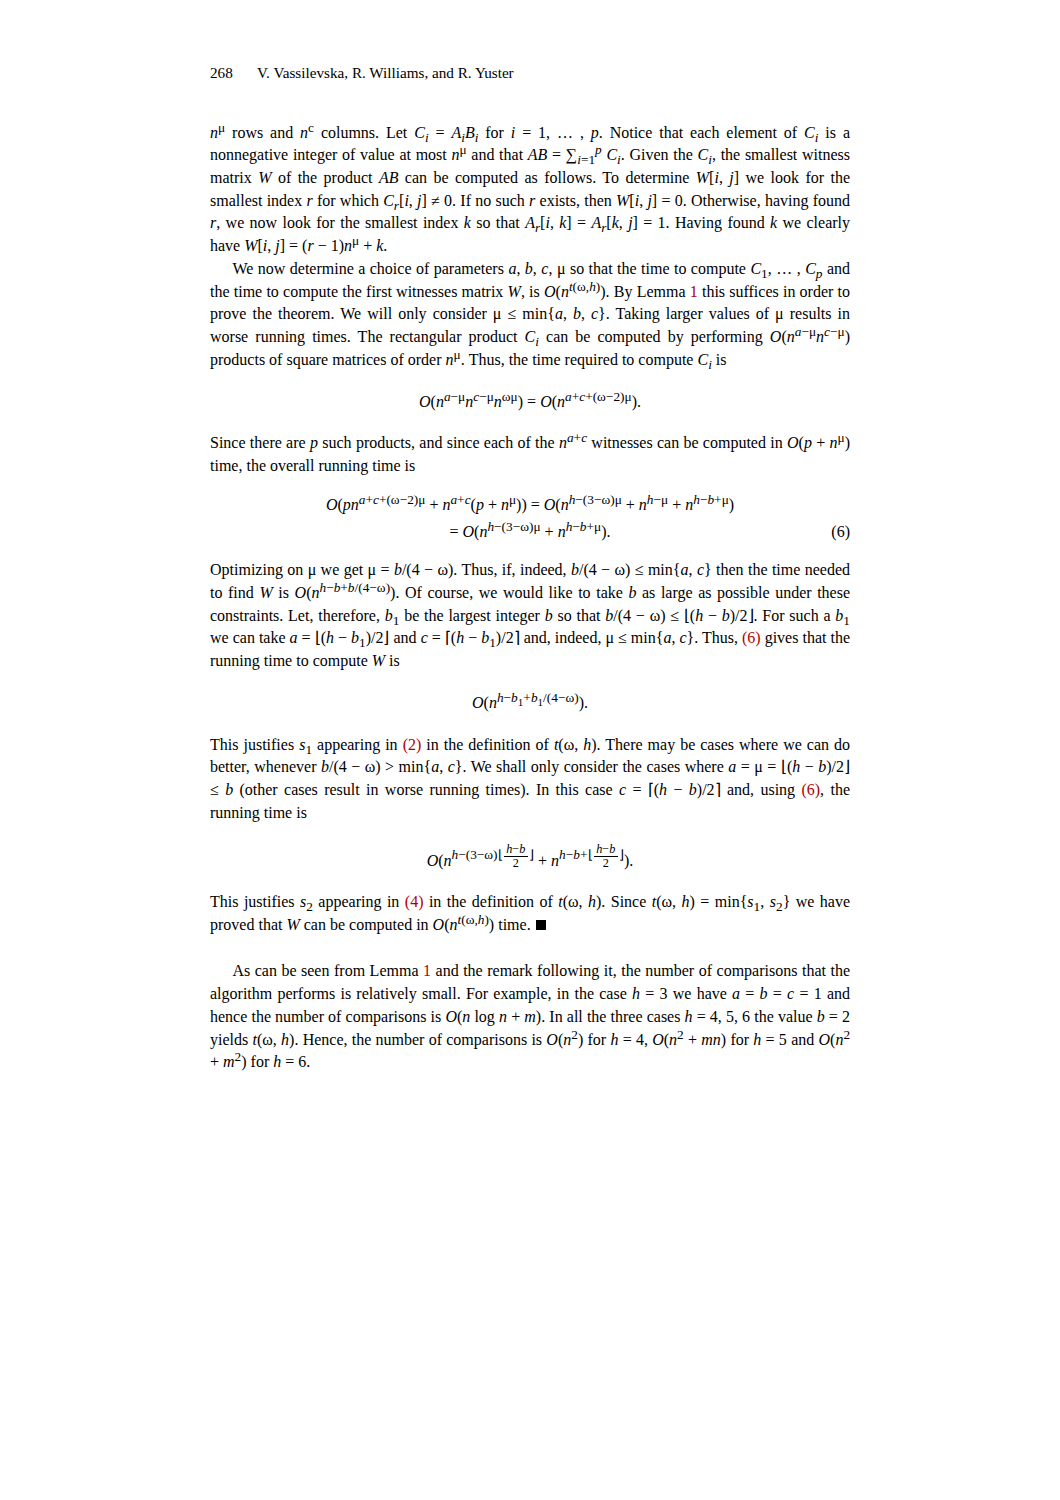268 V. Vassilevska, R. Williams, and R. Yuster
nμ rows and nc columns. Let Ci = AiBi for i = 1, … , p. Notice that each element of Ci is a nonnegative integer of value at most nμ and that AB = ∑i=1p Ci. Given the Ci, the smallest witness matrix W of the product AB can be computed as follows. To determine W[i, j] we look for the smallest index r for which Cr[i, j] ≠ 0. If no such r exists, then W[i, j] = 0. Otherwise, having found r, we now look for the smallest index k so that Ar[i, k] = Ar[k, j] = 1. Having found k we clearly have W[i, j] = (r − 1)nμ + k.
We now determine a choice of parameters a, b, c, μ so that the time to compute C1, … , Cp and the time to compute the first witnesses matrix W, is O(nt(ω,h)). By Lemma 1 this suffices in order to prove the theorem. We will only consider μ ≤ min{a, b, c}. Taking larger values of μ results in worse running times. The rectangular product Ci can be computed by performing O(na−μnc−μ) products of square matrices of order nμ. Thus, the time required to compute Ci is
O(na−μnc−μnωμ) = O(na+c+(ω−2)μ).
Since there are p such products, and since each of the na+c witnesses can be computed in O(p + nμ) time, the overall running time is
O(pna+c+(ω−2)μ + na+c(p + nμ)) = O(nh−(3−ω)μ + nh−μ + nh−b+μ) = O(nh−(3−ω)μ + nh−b+μ).(6)
Optimizing on μ we get μ = b/(4 − ω). Thus, if, indeed, b/(4 − ω) ≤ min{a, c} then the time needed to find W is O(nh−b+b/(4−ω)). Of course, we would like to take b as large as possible under these constraints. Let, therefore, b1 be the largest integer b so that b/(4 − ω) ≤ ⌊(h − b)/2⌋. For such a b1 we can take a = ⌊(h − b1)/2⌋ and c = ⌈(h − b1)/2⌉ and, indeed, μ ≤ min{a, c}. Thus, (6) gives that the running time to compute W is
O(nh−b1+b1/(4−ω)).
This justifies s1 appearing in (2) in the definition of t(ω, h). There may be cases where we can do better, whenever b/(4 − ω) > min{a, c}. We shall only consider the cases where a = μ = ⌊(h − b)/2⌋ ≤ b (other cases result in worse running times). In this case c = ⌈(h − b)/2⌉ and, using (6), the running time is
O(nh−(3−ω)⌊h−b 2⌋ + nh−b+⌊h−b 2⌋).
This justifies s2 appearing in (4) in the definition of t(ω, h). Since t(ω, h) = min{s1, s2} we have proved that W can be computed in O(nt(ω,h)) time.
As can be seen from Lemma 1 and the remark following it, the number of comparisons that the algorithm performs is relatively small. For example, in the case h = 3 we have a = b = c = 1 and hence the number of comparisons is O(n log n + m). In all the three cases h = 4, 5, 6 the value b = 2 yields t(ω, h). Hence, the number of comparisons is O(n2) for h = 4, O(n2 + mn) for h = 5 and O(n2 + m2) for h = 6.